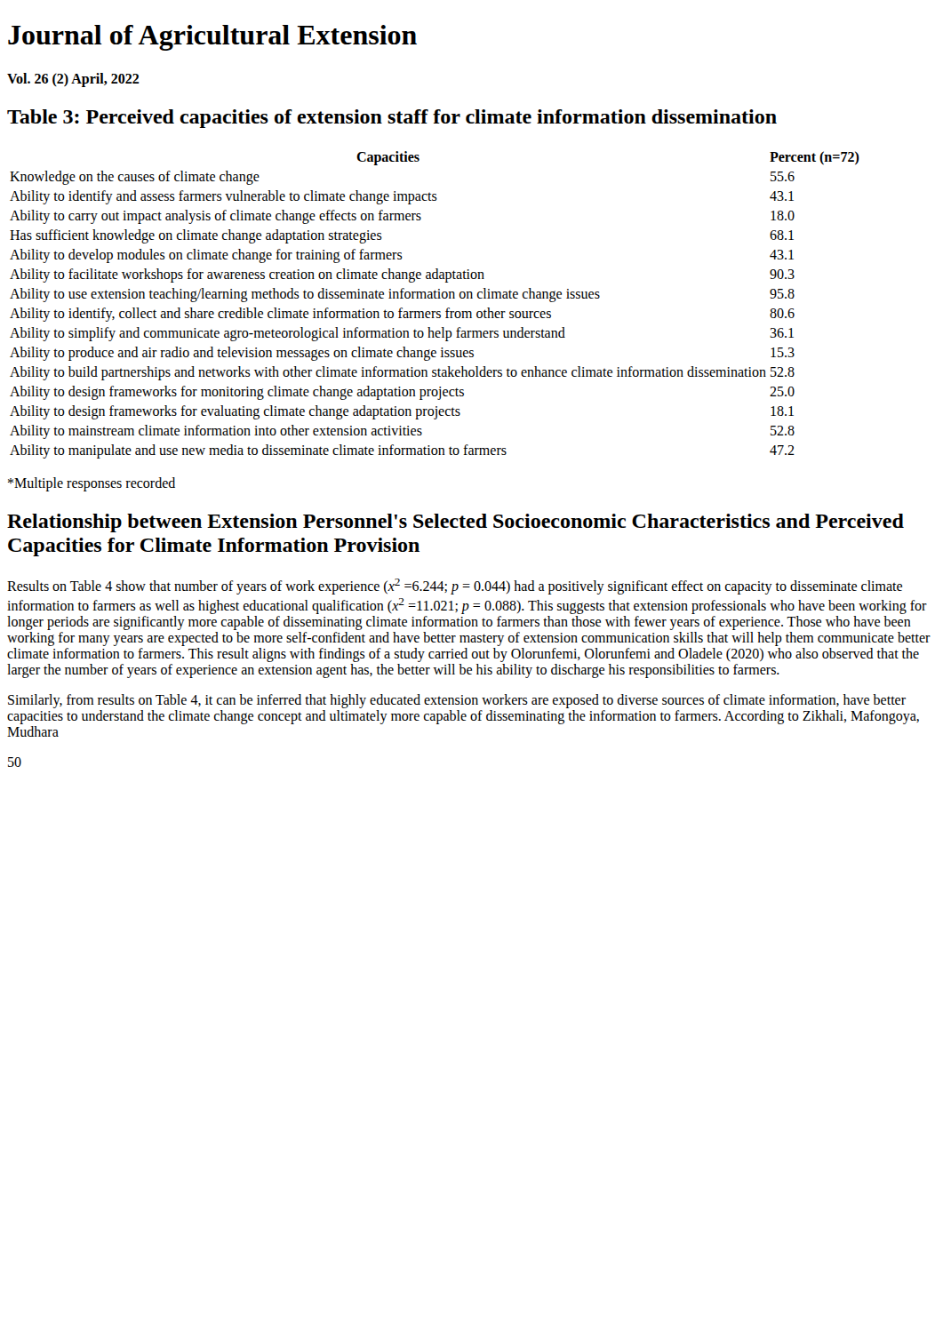Journal of Agricultural Extension
Vol. 26 (2) April, 2022
Table 3: Perceived capacities of extension staff for climate information dissemination
| Capacities | Percent (n=72) |
| --- | --- |
| Knowledge on the causes of climate change | 55.6 |
| Ability to identify and assess farmers vulnerable to climate change impacts | 43.1 |
| Ability to carry out impact analysis of climate change effects on farmers | 18.0 |
| Has sufficient knowledge on climate change adaptation strategies | 68.1 |
| Ability to develop modules on climate change for training of farmers | 43.1 |
| Ability to facilitate workshops for awareness creation on climate change adaptation | 90.3 |
| Ability to use extension teaching/learning methods to disseminate information on climate change issues | 95.8 |
| Ability to identify, collect and share credible climate information to farmers from other sources | 80.6 |
| Ability to simplify and communicate agro-meteorological information to help farmers understand | 36.1 |
| Ability to produce and air radio and television messages on climate change issues | 15.3 |
| Ability to build partnerships and networks with other climate information stakeholders to enhance climate information dissemination | 52.8 |
| Ability to design frameworks for monitoring climate change adaptation projects | 25.0 |
| Ability to design frameworks for evaluating climate change adaptation projects | 18.1 |
| Ability to mainstream climate information into other extension activities | 52.8 |
| Ability to manipulate and use new media to disseminate climate information to farmers | 47.2 |
*Multiple responses recorded
Relationship between Extension Personnel's Selected Socioeconomic Characteristics and Perceived Capacities for Climate Information Provision
Results on Table 4 show that number of years of work experience (x2 =6.244; p = 0.044) had a positively significant effect on capacity to disseminate climate information to farmers as well as highest educational qualification (x2 =11.021; p = 0.088). This suggests that extension professionals who have been working for longer periods are significantly more capable of disseminating climate information to farmers than those with fewer years of experience. Those who have been working for many years are expected to be more self-confident and have better mastery of extension communication skills that will help them communicate better climate information to farmers. This result aligns with findings of a study carried out by Olorunfemi, Olorunfemi and Oladele (2020) who also observed that the larger the number of years of experience an extension agent has, the better will be his ability to discharge his responsibilities to farmers.
Similarly, from results on Table 4, it can be inferred that highly educated extension workers are exposed to diverse sources of climate information, have better capacities to understand the climate change concept and ultimately more capable of disseminating the information to farmers. According to Zikhali, Mafongoya, Mudhara
50